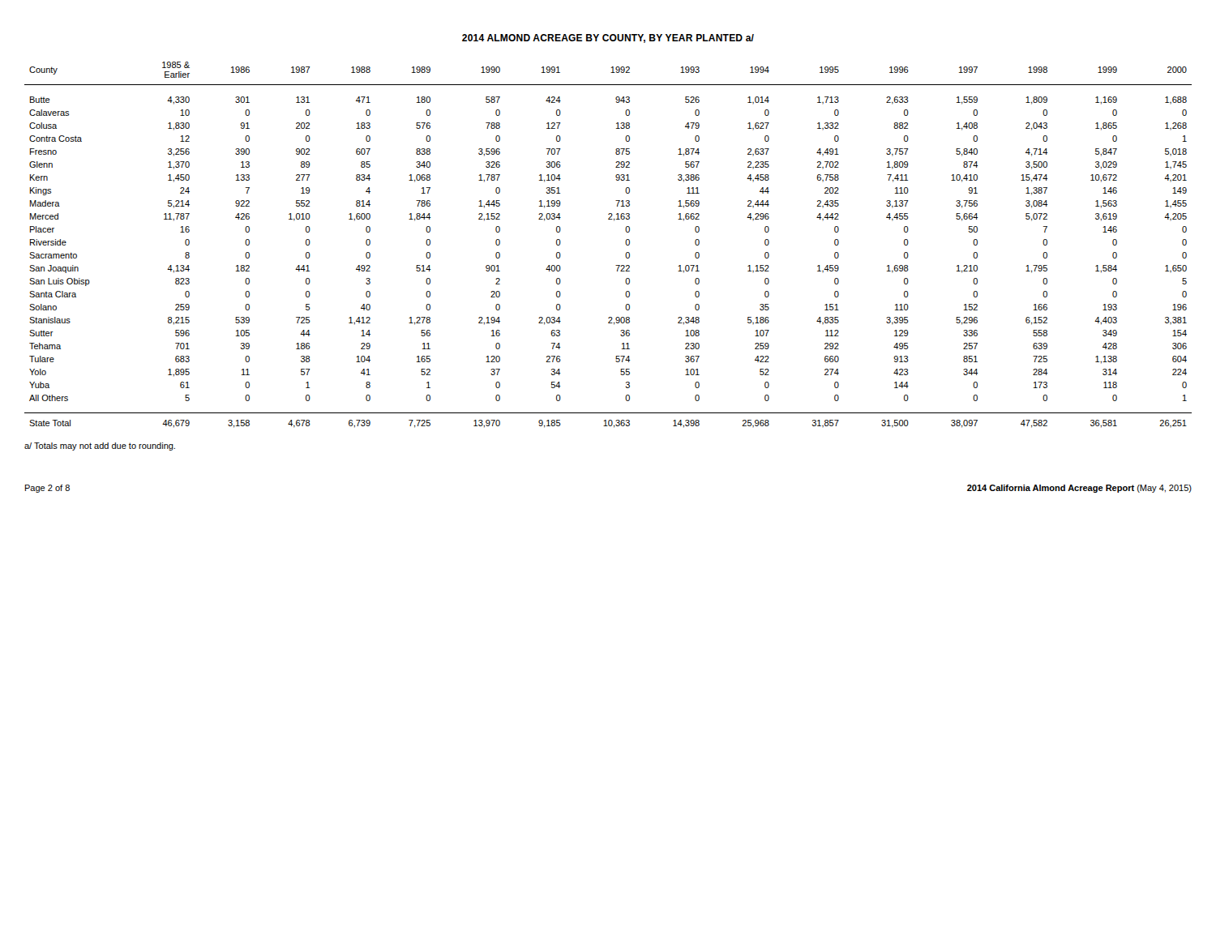2014 ALMOND ACREAGE BY COUNTY, BY YEAR PLANTED a/
| County | 1985 & Earlier | 1986 | 1987 | 1988 | 1989 | 1990 | 1991 | 1992 | 1993 | 1994 | 1995 | 1996 | 1997 | 1998 | 1999 | 2000 |
| --- | --- | --- | --- | --- | --- | --- | --- | --- | --- | --- | --- | --- | --- | --- | --- | --- |
| Butte | 4,330 | 301 | 131 | 471 | 180 | 587 | 424 | 943 | 526 | 1,014 | 1,713 | 2,633 | 1,559 | 1,809 | 1,169 | 1,688 |
| Calaveras | 10 | 0 | 0 | 0 | 0 | 0 | 0 | 0 | 0 | 0 | 0 | 0 | 0 | 0 | 0 | 0 |
| Colusa | 1,830 | 91 | 202 | 183 | 576 | 788 | 127 | 138 | 479 | 1,627 | 1,332 | 882 | 1,408 | 2,043 | 1,865 | 1,268 |
| Contra Costa | 12 | 0 | 0 | 0 | 0 | 0 | 0 | 0 | 0 | 0 | 0 | 0 | 0 | 0 | 0 | 1 |
| Fresno | 3,256 | 390 | 902 | 607 | 838 | 3,596 | 707 | 875 | 1,874 | 2,637 | 4,491 | 3,757 | 5,840 | 4,714 | 5,847 | 5,018 |
| Glenn | 1,370 | 13 | 89 | 85 | 340 | 326 | 306 | 292 | 567 | 2,235 | 2,702 | 1,809 | 874 | 3,500 | 3,029 | 1,745 |
| Kern | 1,450 | 133 | 277 | 834 | 1,068 | 1,787 | 1,104 | 931 | 3,386 | 4,458 | 6,758 | 7,411 | 10,410 | 15,474 | 10,672 | 4,201 |
| Kings | 24 | 7 | 19 | 4 | 17 | 0 | 351 | 0 | 111 | 44 | 202 | 110 | 91 | 1,387 | 146 | 149 |
| Madera | 5,214 | 922 | 552 | 814 | 786 | 1,445 | 1,199 | 713 | 1,569 | 2,444 | 2,435 | 3,137 | 3,756 | 3,084 | 1,563 | 1,455 |
| Merced | 11,787 | 426 | 1,010 | 1,600 | 1,844 | 2,152 | 2,034 | 2,163 | 1,662 | 4,296 | 4,442 | 4,455 | 5,664 | 5,072 | 3,619 | 4,205 |
| Placer | 16 | 0 | 0 | 0 | 0 | 0 | 0 | 0 | 0 | 0 | 0 | 0 | 50 | 7 | 146 | 0 |
| Riverside | 0 | 0 | 0 | 0 | 0 | 0 | 0 | 0 | 0 | 0 | 0 | 0 | 0 | 0 | 0 | 0 |
| Sacramento | 8 | 0 | 0 | 0 | 0 | 0 | 0 | 0 | 0 | 0 | 0 | 0 | 0 | 0 | 0 | 0 |
| San Joaquin | 4,134 | 182 | 441 | 492 | 514 | 901 | 400 | 722 | 1,071 | 1,152 | 1,459 | 1,698 | 1,210 | 1,795 | 1,584 | 1,650 |
| San Luis Obisp | 823 | 0 | 0 | 3 | 0 | 2 | 0 | 0 | 0 | 0 | 0 | 0 | 0 | 0 | 0 | 5 |
| Santa Clara | 0 | 0 | 0 | 0 | 0 | 20 | 0 | 0 | 0 | 0 | 0 | 0 | 0 | 0 | 0 | 0 |
| Solano | 259 | 0 | 5 | 40 | 0 | 0 | 0 | 0 | 0 | 35 | 151 | 110 | 152 | 166 | 193 | 196 |
| Stanislaus | 8,215 | 539 | 725 | 1,412 | 1,278 | 2,194 | 2,034 | 2,908 | 2,348 | 5,186 | 4,835 | 3,395 | 5,296 | 6,152 | 4,403 | 3,381 |
| Sutter | 596 | 105 | 44 | 14 | 56 | 16 | 63 | 36 | 108 | 107 | 112 | 129 | 336 | 558 | 349 | 154 |
| Tehama | 701 | 39 | 186 | 29 | 11 | 0 | 74 | 11 | 230 | 259 | 292 | 495 | 257 | 639 | 428 | 306 |
| Tulare | 683 | 0 | 38 | 104 | 165 | 120 | 276 | 574 | 367 | 422 | 660 | 913 | 851 | 725 | 1,138 | 604 |
| Yolo | 1,895 | 11 | 57 | 41 | 52 | 37 | 34 | 55 | 101 | 52 | 274 | 423 | 344 | 284 | 314 | 224 |
| Yuba | 61 | 0 | 1 | 8 | 1 | 0 | 54 | 3 | 0 | 0 | 0 | 144 | 0 | 173 | 118 | 0 |
| All Others | 5 | 0 | 0 | 0 | 0 | 0 | 0 | 0 | 0 | 0 | 0 | 0 | 0 | 0 | 0 | 1 |
| State Total | 46,679 | 3,158 | 4,678 | 6,739 | 7,725 | 13,970 | 9,185 | 10,363 | 14,398 | 25,968 | 31,857 | 31,500 | 38,097 | 47,582 | 36,581 | 26,251 |
a/ Totals may not add due to rounding.
Page 2 of 8
2014 California Almond Acreage Report (May 4, 2015)